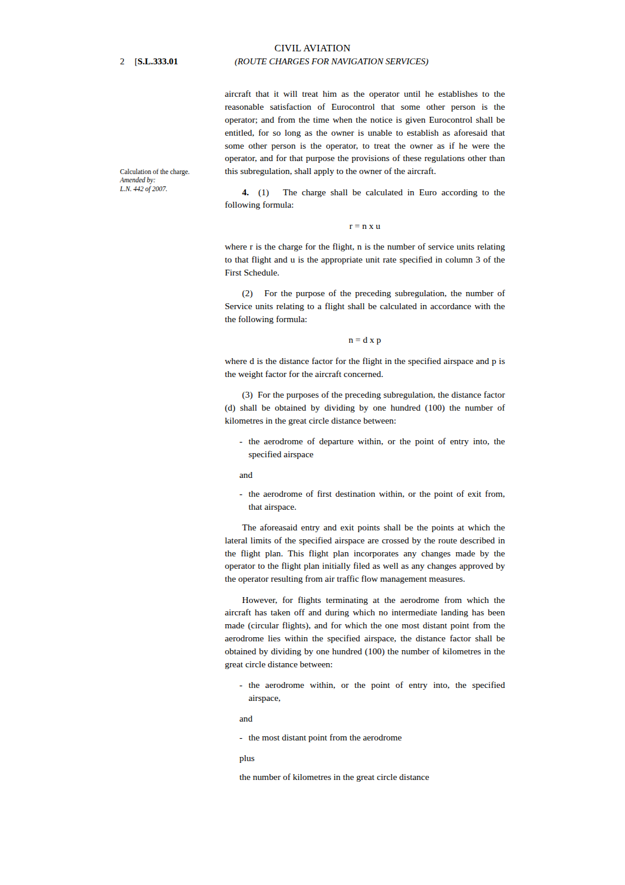CIVIL AVIATION
2 [S.L.333.01 (ROUTE CHARGES FOR NAVIGATION SERVICES)
aircraft that it will treat him as the operator until he establishes to the reasonable satisfaction of Eurocontrol that some other person is the operator; and from the time when the notice is given Eurocontrol shall be entitled, for so long as the owner is unable to establish as aforesaid that some other person is the operator, to treat the owner as if he were the operator, and for that purpose the provisions of these regulations other than this subregulation, shall apply to the owner of the aircraft.
Calculation of the charge.
Amended by:
L.N. 442 of 2007.
4. (1) The charge shall be calculated in Euro according to the following formula:
r = n x u
where r is the charge for the flight, n is the number of service units relating to that flight and u is the appropriate unit rate specified in column 3 of the First Schedule.
(2) For the purpose of the preceding subregulation, the number of Service units relating to a flight shall be calculated in accordance with the the following formula:
n = d x p
where d is the distance factor for the flight in the specified airspace and p is the weight factor for the aircraft concerned.
(3) For the purposes of the preceding subregulation, the distance factor (d) shall be obtained by dividing by one hundred (100) the number of kilometres in the great circle distance between:
-the aerodrome of departure within, or the point of entry into, the specified airspace
and
-the aerodrome of first destination within, or the point of exit from, that airspace.
The aforeasaid entry and exit points shall be the points at which the lateral limits of the specified airspace are crossed by the route described in the flight plan. This flight plan incorporates any changes made by the operator to the flight plan initially filed as well as any changes approved by the operator resulting from air traffic flow management measures.
However, for flights terminating at the aerodrome from which the aircraft has taken off and during which no intermediate landing has been made (circular flights), and for which the one most distant point from the aerodrome lies within the specified airspace, the distance factor shall be obtained by dividing by one hundred (100) the number of kilometres in the great circle distance between:
-the aerodrome within, or the point of entry into, the specified airspace,
and
-the most distant point from the aerodrome
plus
the number of kilometres in the great circle distance